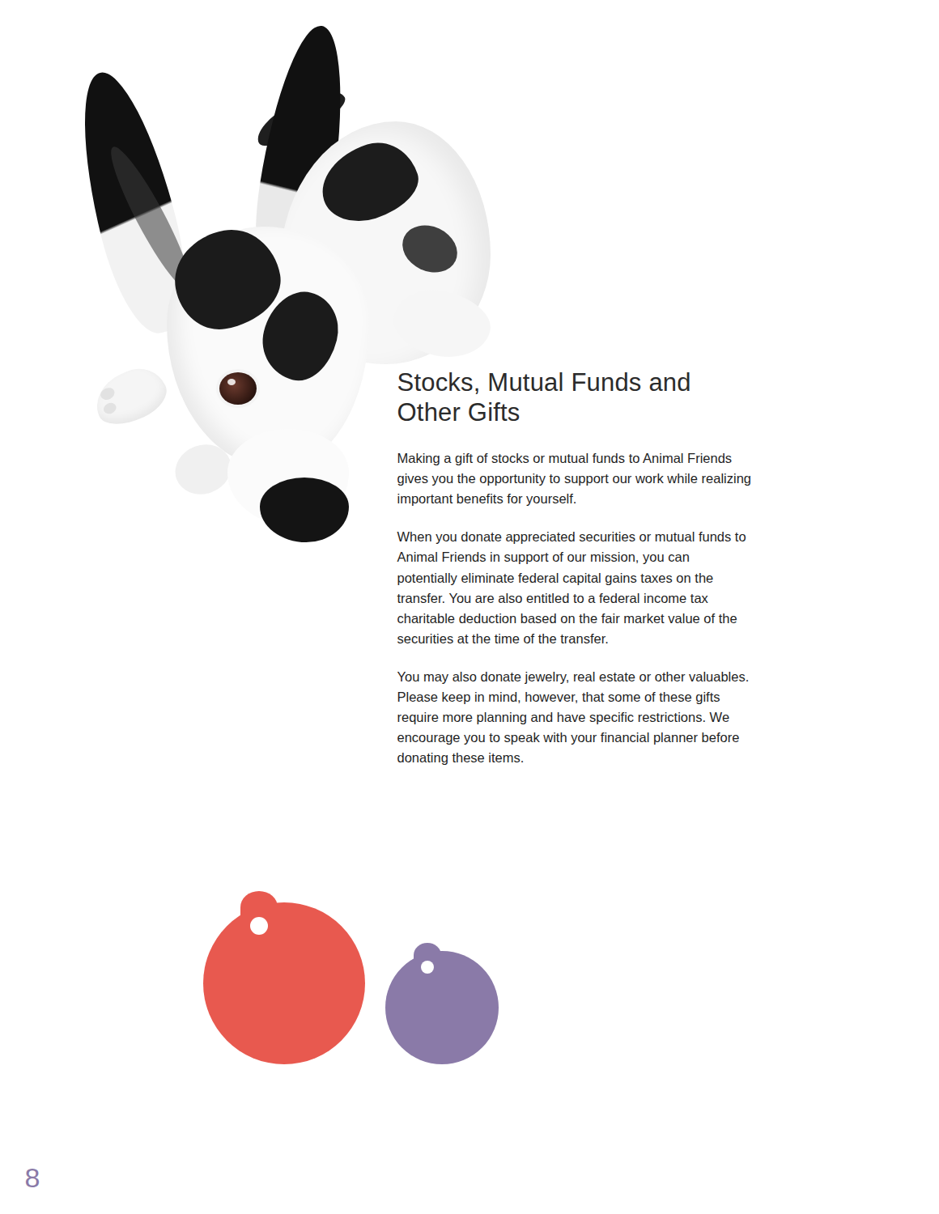Stocks, Mutual Funds and
Other Gifts
Making a gift of stocks or mutual funds to Animal Friends gives you the opportunity to support our work while realizing important benefits for yourself.
When you donate appreciated securities or mutual funds to Animal Friends in support of our mission, you can potentially eliminate federal capital gains taxes on the transfer. You are also entitled to a federal income tax charitable deduction based on the fair market value of the securities at the time of the transfer.
You may also donate jewelry, real estate or other valuables. Please keep in mind, however, that some of these gifts require more planning and have specific restrictions. We encourage you to speak with your financial planner before donating these items.
8